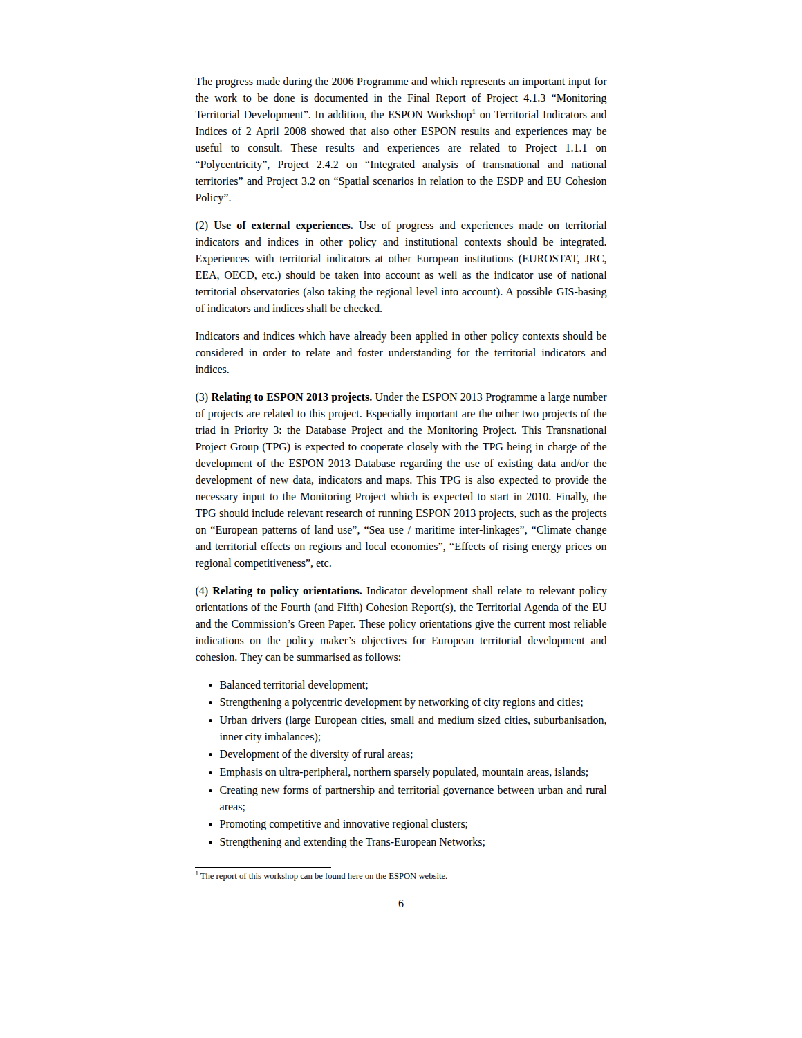The progress made during the 2006 Programme and which represents an important input for the work to be done is documented in the Final Report of Project 4.1.3 “Monitoring Territorial Development”. In addition, the ESPON Workshop1 on Territorial Indicators and Indices of 2 April 2008 showed that also other ESPON results and experiences may be useful to consult. These results and experiences are related to Project 1.1.1 on “Polycentricity”, Project 2.4.2 on “Integrated analysis of transnational and national territories” and Project 3.2 on “Spatial scenarios in relation to the ESDP and EU Cohesion Policy”.
(2) Use of external experiences. Use of progress and experiences made on territorial indicators and indices in other policy and institutional contexts should be integrated. Experiences with territorial indicators at other European institutions (EUROSTAT, JRC, EEA, OECD, etc.) should be taken into account as well as the indicator use of national territorial observatories (also taking the regional level into account). A possible GIS-basing of indicators and indices shall be checked.
Indicators and indices which have already been applied in other policy contexts should be considered in order to relate and foster understanding for the territorial indicators and indices.
(3) Relating to ESPON 2013 projects. Under the ESPON 2013 Programme a large number of projects are related to this project. Especially important are the other two projects of the triad in Priority 3: the Database Project and the Monitoring Project. This Transnational Project Group (TPG) is expected to cooperate closely with the TPG being in charge of the development of the ESPON 2013 Database regarding the use of existing data and/or the development of new data, indicators and maps. This TPG is also expected to provide the necessary input to the Monitoring Project which is expected to start in 2010. Finally, the TPG should include relevant research of running ESPON 2013 projects, such as the projects on “European patterns of land use”, “Sea use / maritime inter-linkages”, “Climate change and territorial effects on regions and local economies”, “Effects of rising energy prices on regional competitiveness”, etc.
(4) Relating to policy orientations. Indicator development shall relate to relevant policy orientations of the Fourth (and Fifth) Cohesion Report(s), the Territorial Agenda of the EU and the Commission’s Green Paper. These policy orientations give the current most reliable indications on the policy maker’s objectives for European territorial development and cohesion. They can be summarised as follows:
Balanced territorial development;
Strengthening a polycentric development by networking of city regions and cities;
Urban drivers (large European cities, small and medium sized cities, suburbanisation, inner city imbalances);
Development of the diversity of rural areas;
Emphasis on ultra-peripheral, northern sparsely populated, mountain areas, islands;
Creating new forms of partnership and territorial governance between urban and rural areas;
Promoting competitive and innovative regional clusters;
Strengthening and extending the Trans-European Networks;
1 The report of this workshop can be found here on the ESPON website.
6